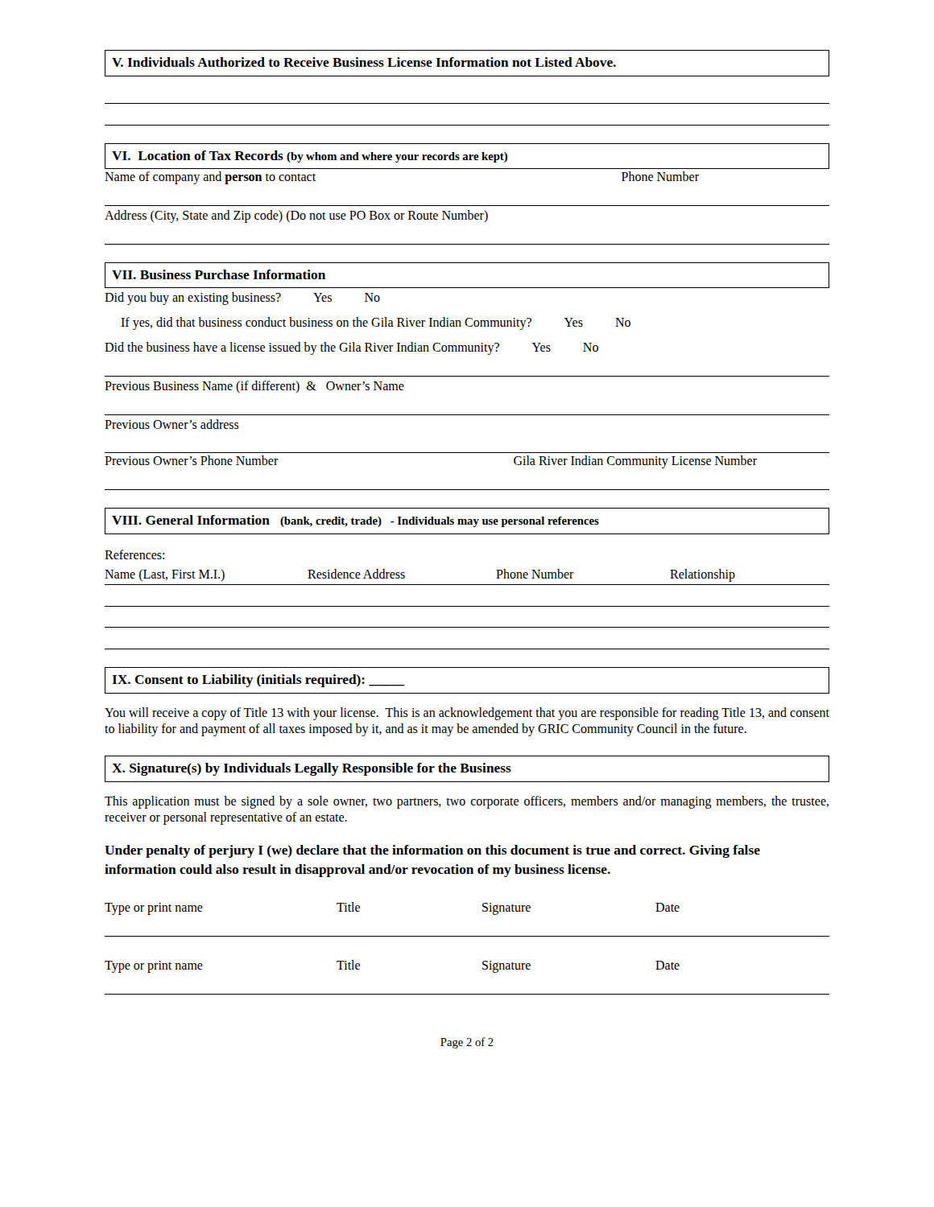V. Individuals Authorized to Receive Business License Information not Listed Above.
VI. Location of Tax Records (by whom and where your records are kept)
Name of company and person to contact Phone Number
Address (City, State and Zip code) (Do not use PO Box or Route Number)
VII. Business Purchase Information
Did you buy an existing business?Yes No
If yes, did that business conduct business on the Gila River Indian Community?Yes No
Did the business have a license issued by the Gila River Indian Community?Yes No
Previous Business Name (if different) & Owner’s Name
Previous Owner’s address
Previous Owner’s Phone Number Gila River Indian Community License Number
VIII. General Information (bank, credit, trade) - Individuals may use personal references
References:
Name (Last, First M.I.)
Residence Address
Phone Number
Relationship
IX. Consent to Liability (initials required): _____
You will receive a copy of Title 13 with your license. This is an acknowledgement that you are responsible for reading Title 13, and consent to liability for and payment of all taxes imposed by it, and as it may be amended by GRIC Community Council in the future.
X. Signature(s) by Individuals Legally Responsible for the Business
This application must be signed by a sole owner, two partners, two corporate officers, members and/or managing members, the trustee, receiver or personal representative of an estate.
Under penalty of perjury I (we) declare that the information on this document is true and correct. Giving false information could also result in disapproval and/or revocation of my business license.
Type or print name
Title
Signature
Date
Type or print name
Title
Signature
Date
Page 2 of 2